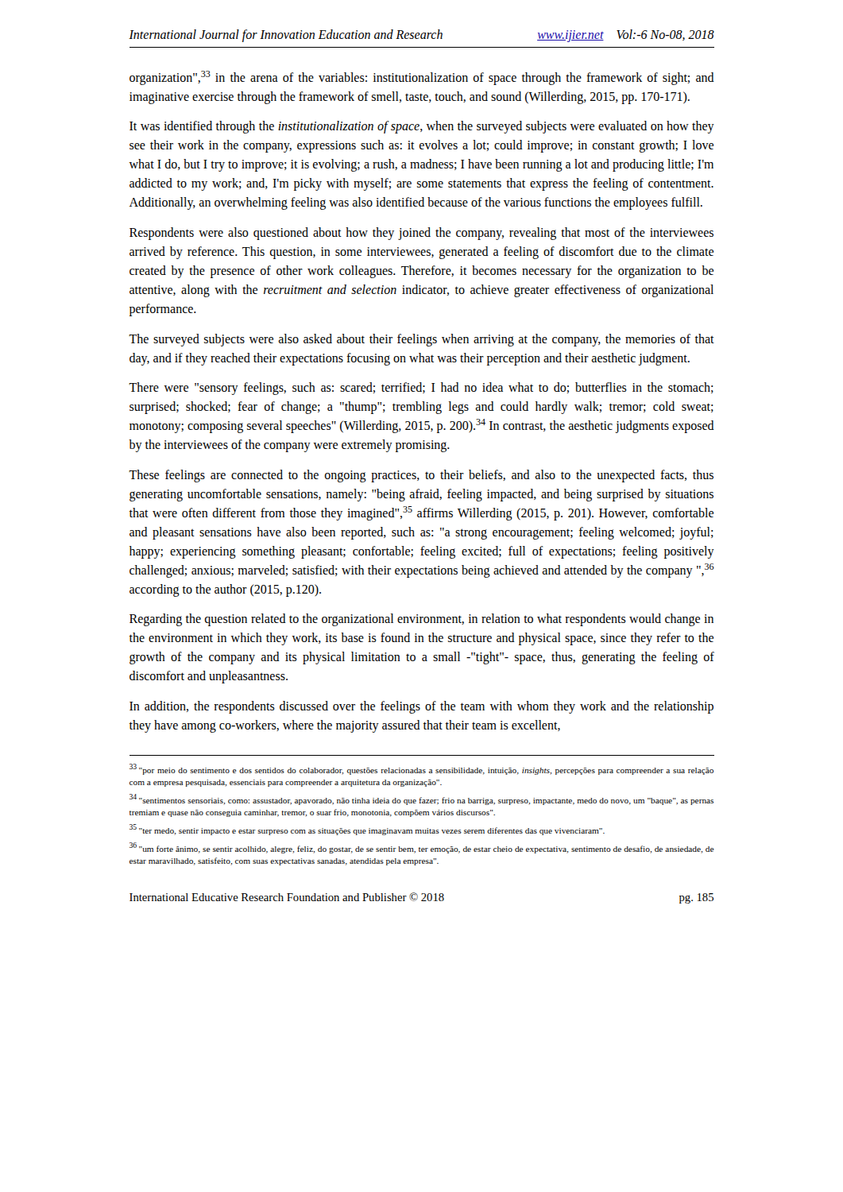International Journal for Innovation Education and Research www.ijier.net Vol:-6 No-08, 2018
organization",33 in the arena of the variables: institutionalization of space through the framework of sight; and imaginative exercise through the framework of smell, taste, touch, and sound (Willerding, 2015, pp. 170-171).
It was identified through the institutionalization of space, when the surveyed subjects were evaluated on how they see their work in the company, expressions such as: it evolves a lot; could improve; in constant growth; I love what I do, but I try to improve; it is evolving; a rush, a madness; I have been running a lot and producing little; I'm addicted to my work; and, I'm picky with myself; are some statements that express the feeling of contentment. Additionally, an overwhelming feeling was also identified because of the various functions the employees fulfill.
Respondents were also questioned about how they joined the company, revealing that most of the interviewees arrived by reference. This question, in some interviewees, generated a feeling of discomfort due to the climate created by the presence of other work colleagues. Therefore, it becomes necessary for the organization to be attentive, along with the recruitment and selection indicator, to achieve greater effectiveness of organizational performance.
The surveyed subjects were also asked about their feelings when arriving at the company, the memories of that day, and if they reached their expectations focusing on what was their perception and their aesthetic judgment.
There were "sensory feelings, such as: scared; terrified; I had no idea what to do; butterflies in the stomach; surprised; shocked; fear of change; a "thump"; trembling legs and could hardly walk; tremor; cold sweat; monotony; composing several speeches" (Willerding, 2015, p. 200).34 In contrast, the aesthetic judgments exposed by the interviewees of the company were extremely promising.
These feelings are connected to the ongoing practices, to their beliefs, and also to the unexpected facts, thus generating uncomfortable sensations, namely: "being afraid, feeling impacted, and being surprised by situations that were often different from those they imagined",35 affirms Willerding (2015, p. 201). However, comfortable and pleasant sensations have also been reported, such as: "a strong encouragement; feeling welcomed; joyful; happy; experiencing something pleasant; confortable; feeling excited; full of expectations; feeling positively challenged; anxious; marveled; satisfied; with their expectations being achieved and attended by the company ",36 according to the author (2015, p.120).
Regarding the question related to the organizational environment, in relation to what respondents would change in the environment in which they work, its base is found in the structure and physical space, since they refer to the growth of the company and its physical limitation to a small -"tight"- space, thus, generating the feeling of discomfort and unpleasantness.
In addition, the respondents discussed over the feelings of the team with whom they work and the relationship they have among co-workers, where the majority assured that their team is excellent,
33"por meio do sentimento e dos sentidos do colaborador, questões relacionadas a sensibilidade, intuição, insights, percepções para compreender a sua relação com a empresa pesquisada, essenciais para compreender a arquitetura da organização".
34"sentimentos sensoriais, como: assustador, apavorado, não tinha ideia do que fazer; frio na barriga, surpreso, impactante, medo do novo, um "baque", as pernas tremiam e quase não conseguia caminhar, tremor, o suar frio, monotonia, compõem vários discursos".
35"ter medo, sentir impacto e estar surpreso com as situações que imaginavam muitas vezes serem diferentes das que vivenciaram".
36"um forte ânimo, se sentir acolhido, alegre, feliz, do gostar, de se sentir bem, ter emoção, de estar cheio de expectativa, sentimento de desafio, de ansiedade, de estar maravilhado, satisfeito, com suas expectativas sanadas, atendidas pela empresa".
International Educative Research Foundation and Publisher © 2018 pg. 185